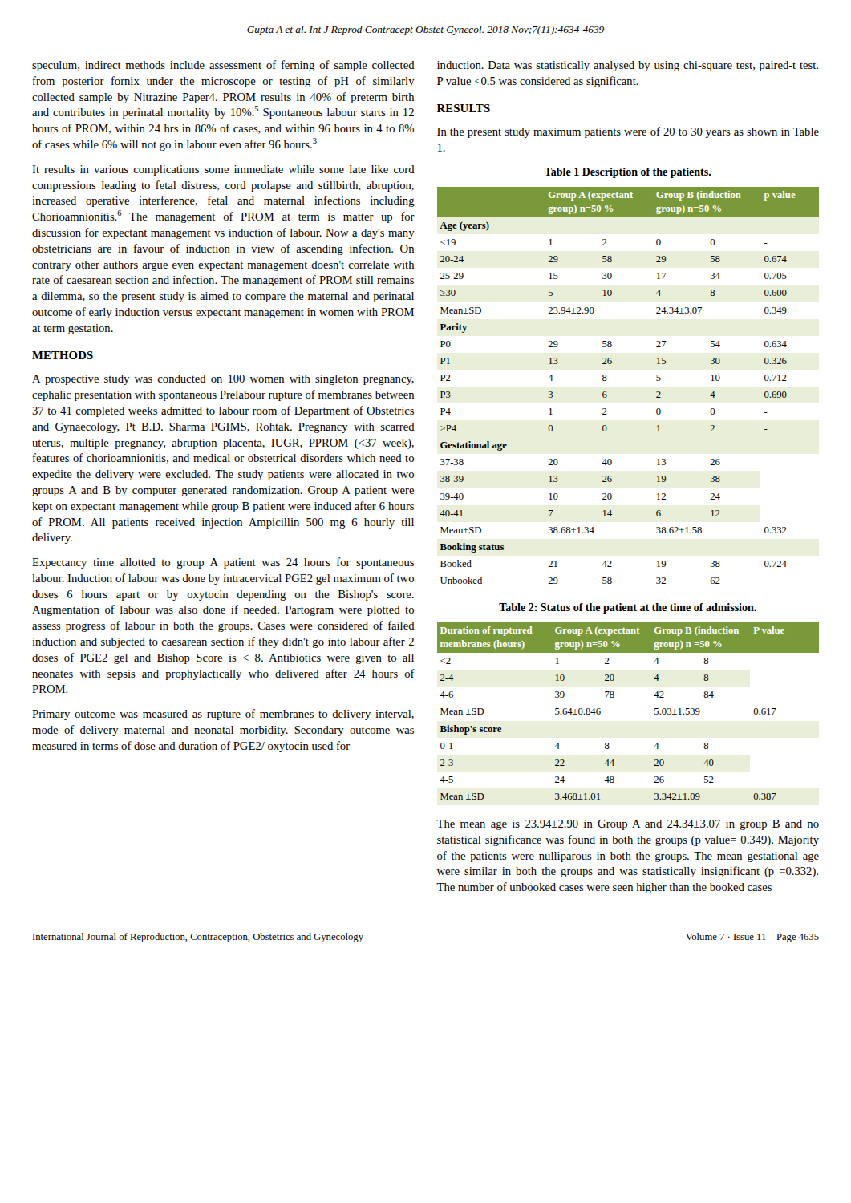Gupta A et al. Int J Reprod Contracept Obstet Gynecol. 2018 Nov;7(11):4634-4639
speculum, indirect methods include assessment of ferning of sample collected from posterior fornix under the microscope or testing of pH of similarly collected sample by Nitrazine Paper4. PROM results in 40% of preterm birth and contributes in perinatal mortality by 10%.5 Spontaneous labour starts in 12 hours of PROM, within 24 hrs in 86% of cases, and within 96 hours in 4 to 8% of cases while 6% will not go in labour even after 96 hours.3
It results in various complications some immediate while some late like cord compressions leading to fetal distress, cord prolapse and stillbirth, abruption, increased operative interference, fetal and maternal infections including Chorioamnionitis.6 The management of PROM at term is matter up for discussion for expectant management vs induction of labour. Now a day's many obstetricians are in favour of induction in view of ascending infection. On contrary other authors argue even expectant management doesn't correlate with rate of caesarean section and infection. The management of PROM still remains a dilemma, so the present study is aimed to compare the maternal and perinatal outcome of early induction versus expectant management in women with PROM at term gestation.
METHODS
A prospective study was conducted on 100 women with singleton pregnancy, cephalic presentation with spontaneous Prelabour rupture of membranes between 37 to 41 completed weeks admitted to labour room of Department of Obstetrics and Gynaecology, Pt B.D. Sharma PGIMS, Rohtak. Pregnancy with scarred uterus, multiple pregnancy, abruption placenta, IUGR, PPROM (<37 week), features of chorioamnionitis, and medical or obstetrical disorders which need to expedite the delivery were excluded. The study patients were allocated in two groups A and B by computer generated randomization. Group A patient were kept on expectant management while group B patient were induced after 6 hours of PROM. All patients received injection Ampicillin 500 mg 6 hourly till delivery.
Expectancy time allotted to group A patient was 24 hours for spontaneous labour. Induction of labour was done by intracervical PGE2 gel maximum of two doses 6 hours apart or by oxytocin depending on the Bishop's score. Augmentation of labour was also done if needed. Partogram were plotted to assess progress of labour in both the groups. Cases were considered of failed induction and subjected to caesarean section if they didn't go into labour after 2 doses of PGE2 gel and Bishop Score is < 8. Antibiotics were given to all neonates with sepsis and prophylactically who delivered after 24 hours of PROM.
Primary outcome was measured as rupture of membranes to delivery interval, mode of delivery maternal and neonatal morbidity. Secondary outcome was measured in terms of dose and duration of PGE2/ oxytocin used for
induction. Data was statistically analysed by using chi-square test, paired-t test. P value <0.5 was considered as significant.
RESULTS
In the present study maximum patients were of 20 to 30 years as shown in Table 1.
Table 1 Description of the patients.
| | Group A (expectant group) n=50 % | Group B (induction group) n=50 % | p value |
| --- | --- | --- | --- |
| Age (years) |
| <19 | 1 | 2 | 0 | 0 | - |
| 20-24 | 29 | 58 | 29 | 58 | 0.674 |
| 25-29 | 15 | 30 | 17 | 34 | 0.705 |
| ≥30 | 5 | 10 | 4 | 8 | 0.600 |
| Mean±SD | 23.94±2.90 | 24.34±3.07 | 0.349 |
| Parity |
| P0 | 29 | 58 | 27 | 54 | 0.634 |
| P1 | 13 | 26 | 15 | 30 | 0.326 |
| P2 | 4 | 8 | 5 | 10 | 0.712 |
| P3 | 3 | 6 | 2 | 4 | 0.690 |
| P4 | 1 | 2 | 0 | 0 | - |
| >P4 | 0 | 0 | 1 | 2 | - |
| Gestational age |
| 37-38 | 20 | 40 | 13 | 26 | |
| 38-39 | 13 | 26 | 19 | 38 |
| 39-40 | 10 | 20 | 12 | 24 |
| 40-41 | 7 | 14 | 6 | 12 |
| Mean±SD | 38.68±1.34 | 38.62±1.58 | 0.332 |
| Booking status |
| Booked | 21 | 42 | 19 | 38 | 0.724 |
| Unbooked | 29 | 58 | 32 | 62 |
Table 2: Status of the patient at the time of admission.
| Duration of ruptured membranes (hours) | Group A (expectant group) n=50 % | Group B (induction group) n =50 % | P value |
| --- | --- | --- | --- |
| <2 | 1 | 2 | 4 | 8 | |
| 2-4 | 10 | 20 | 4 | 8 |
| 4-6 | 39 | 78 | 42 | 84 |
| Mean ±SD | 5.64±0.846 | 5.03±1.539 | 0.617 |
| Bishop's score |
| 0-1 | 4 | 8 | 4 | 8 | |
| 2-3 | 22 | 44 | 20 | 40 |
| 4-5 | 24 | 48 | 26 | 52 |
| Mean ±SD | 3.468±1.01 | 3.342±1.09 | 0.387 |
The mean age is 23.94±2.90 in Group A and 24.34±3.07 in group B and no statistical significance was found in both the groups (p value= 0.349). Majority of the patients were nulliparous in both the groups. The mean gestational age were similar in both the groups and was statistically insignificant (p =0.332). The number of unbooked cases were seen higher than the booked cases
International Journal of Reproduction, Contraception, Obstetrics and Gynecology
Volume 7 · Issue 11 Page 4635